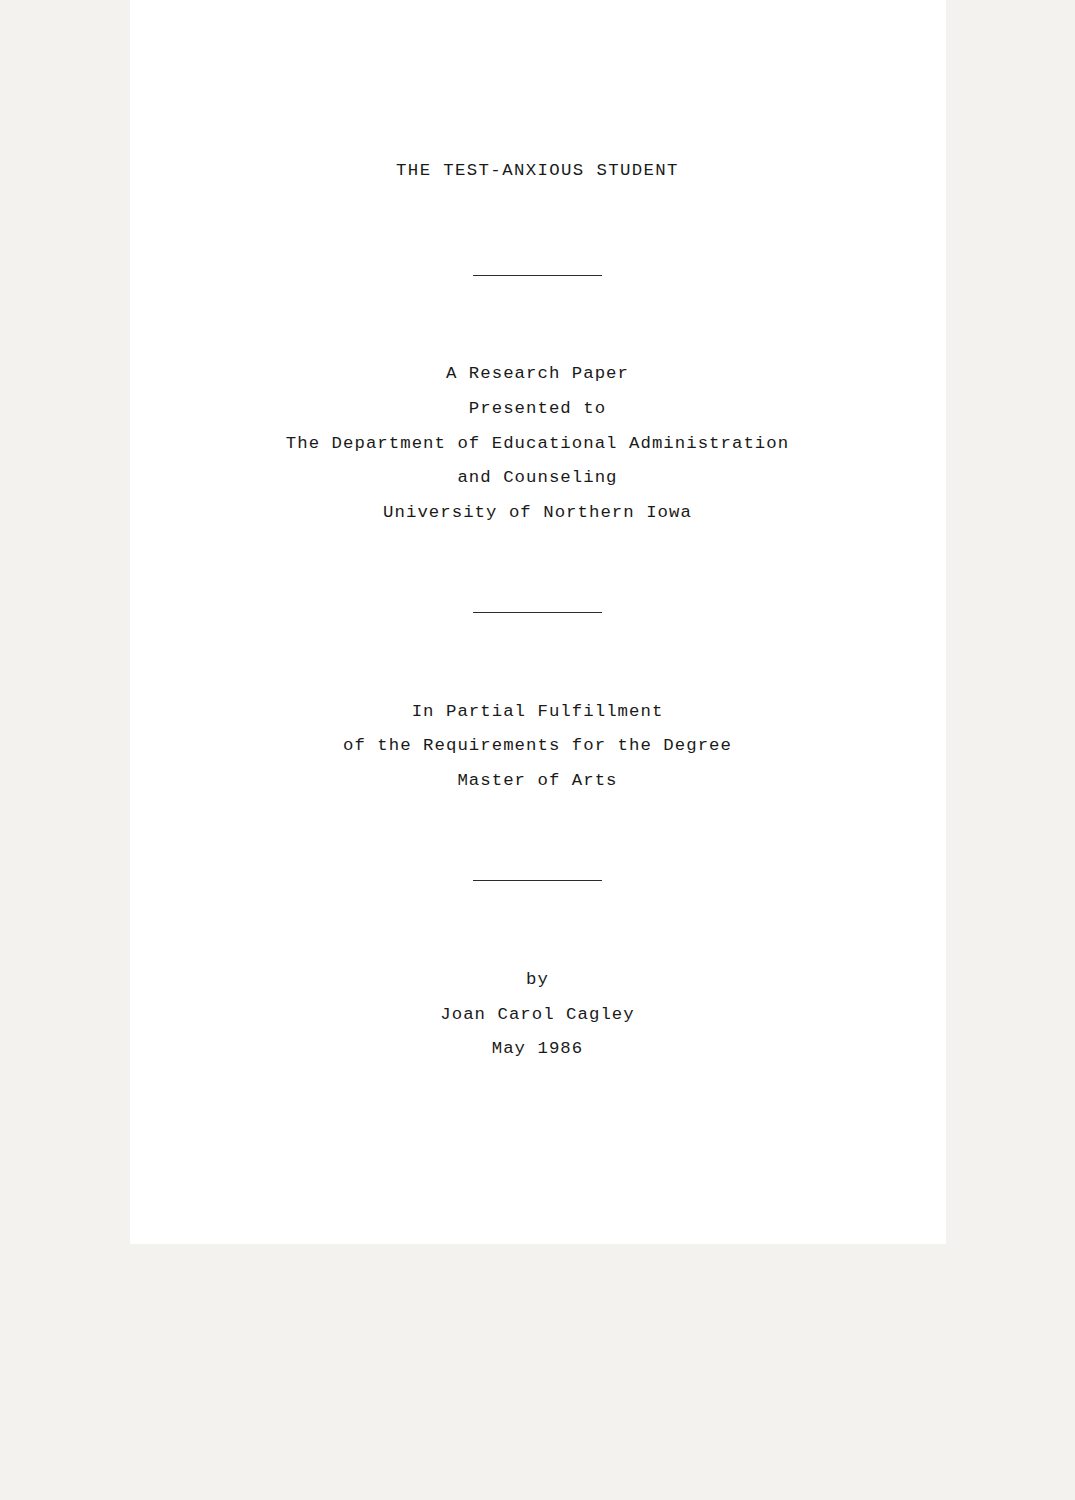THE TEST-ANXIOUS STUDENT
A Research Paper
Presented to
The Department of Educational Administration
and Counseling
University of Northern Iowa
In Partial Fulfillment
of the Requirements for the Degree
Master of Arts
by
Joan Carol Cagley
May 1986